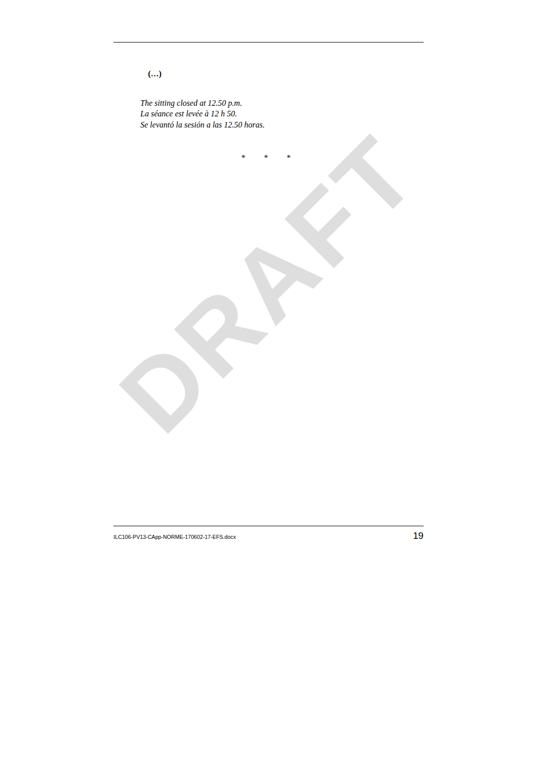DRAFT
(…)
The sitting closed at 12.50 p.m.
La séance est levée à 12 h 50.
Se levantó la sesión a las 12.50 horas.
* * *
ILC106-PV13-CApp-NORME-170602-17-EFS.docx 19